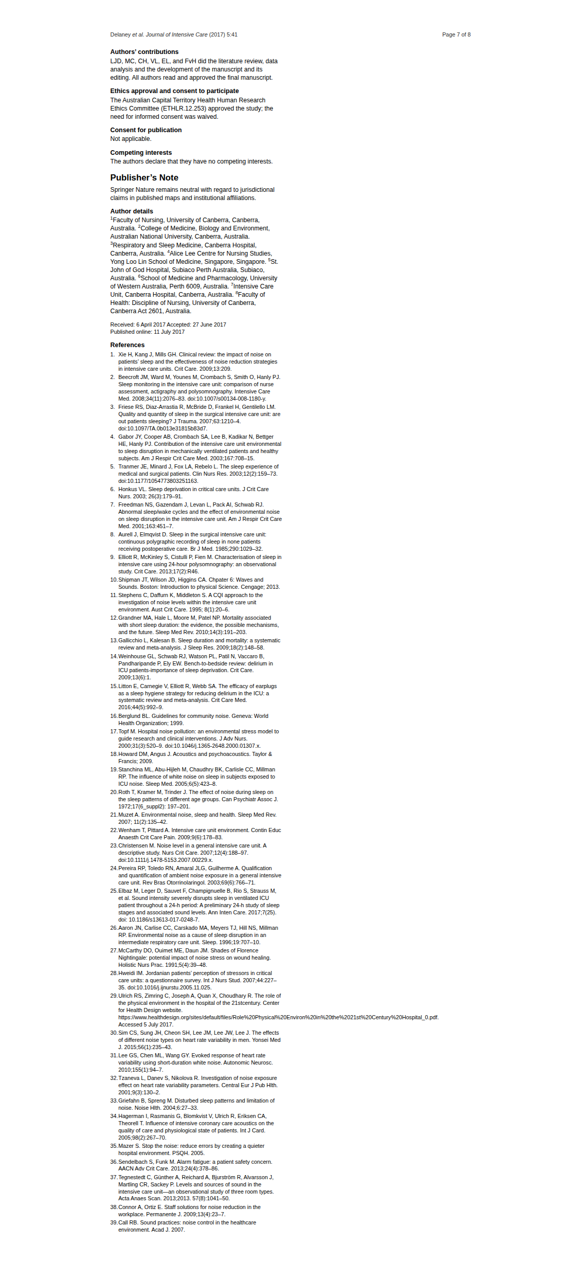Delaney et al. Journal of Intensive Care (2017) 5:41
Page 7 of 8
Authors’ contributions
LJD, MC, CH, VL, EL, and FvH did the literature review, data analysis and the development of the manuscript and its editing. All authors read and approved the final manuscript.
Ethics approval and consent to participate
The Australian Capital Territory Health Human Research Ethics Committee (ETHLR.12.253) approved the study; the need for informed consent was waived.
Consent for publication
Not applicable.
Competing interests
The authors declare that they have no competing interests.
Publisher’s Note
Springer Nature remains neutral with regard to jurisdictional claims in published maps and institutional affiliations.
Author details
1Faculty of Nursing, University of Canberra, Canberra, Australia. 2College of Medicine, Biology and Environment, Australian National University, Canberra, Australia. 3Respiratory and Sleep Medicine, Canberra Hospital, Canberra, Australia. 4Alice Lee Centre for Nursing Studies, Yong Loo Lin School of Medicine, Singapore, Singapore. 5St. John of God Hospital, Subiaco Perth Australia, Subiaco, Australia. 6School of Medicine and Pharmacology, University of Western Australia, Perth 6009, Australia. 7Intensive Care Unit, Canberra Hospital, Canberra, Australia. 8Faculty of Health: Discipline of Nursing, University of Canberra, Canberra Act 2601, Australia.
Received: 6 April 2017 Accepted: 27 June 2017 Published online: 11 July 2017
References
Xie H, Kang J, Mills GH. Clinical review: the impact of noise on patients’ sleep and the effectiveness of noise reduction strategies in intensive care units. Crit Care. 2009;13:209.
Beecroft JM, Ward M, Younes M, Crombach S, Smith O, Hanly PJ. Sleep monitoring in the intensive care unit: comparison of nurse assessment, actigraphy and polysomnography. Intensive Care Med. 2008;34(11):2076–83. doi:10.1007/s00134-008-1180-y.
Friese RS, Diaz-Arrastia R, McBride D, Frankel H, Gentilello LM. Quality and quantity of sleep in the surgical intensive care unit: are out patients sleeping? J Trauma. 2007;63:1210–4. doi:10.1097/TA.0b013e31815b83d7.
Gabor JY, Cooper AB, Crombach SA, Lee B, Kadikar N, Bettger HE, Hanly PJ. Contribution of the intensive care unit environmental to sleep disruption in mechanically ventilated patients and healthy subjects. Am J Respir Crit Care Med. 2003;167:708–15.
Tranmer JE, Minard J, Fox LA, Rebelo L. The sleep experience of medical and surgical patients. Clin Nurs Res. 2003;12(2):159–73. doi:10.1177/1054773803251163.
Honkus VL. Sleep deprivation in critical care units. J Crit Care Nurs. 2003; 26(3):179–91.
Freedman NS, Gazendam J, Levan L, Pack AI, Schwab RJ. Abnormal sleep/wake cycles and the effect of environmental noise on sleep disruption in the intensive care unit. Am J Respir Crit Care Med. 2001;163:451–7.
Aurell J, Elmqvist D. Sleep in the surgical intensive care unit: continuous polygraphic recording of sleep in none patients receiving postoperative care. Br J Med. 1985;290:1029–32.
Elliott R, McKinley S, Cistulli P, Fien M. Characterisation of sleep in intensive care using 24-hour polysomnography: an observational study. Crit Care. 2013;17(2):R46.
Shipman JT, Wilson JD, Higgins CA. Chpater 6: Waves and Sounds. Boston: Introduction to physical Science. Cengage; 2013.
Stephens C, Daffurn K, Middleton S. A CQI approach to the investigation of noise levels within the intensive care unit environment. Aust Crit Care. 1995; 8(1):20–6.
Grandner MA, Hale L, Moore M, Patel NP. Mortality associated with short sleep duration: the evidence, the possible mechanisms, and the future. Sleep Med Rev. 2010;14(3):191–203.
Gallicchio L, Kalesan B. Sleep duration and mortality: a systematic review and meta-analysis. J Sleep Res. 2009;18(2):148–58.
Weinhouse GL, Schwab RJ, Watson PL, Patil N, Vaccaro B, Pandharipande P, Ely EW. Bench-to-bedside review: delirium in ICU patients-importance of sleep deprivation. Crit Care. 2009;13(6):1.
Litton E, Carnegie V, Elliott R, Webb SA. The efficacy of earplugs as a sleep hygiene strategy for reducing delirium in the ICU: a systematic review and meta-analysis. Crit Care Med. 2016;44(5):992–9.
Berglund BL. Guidelines for community noise. Geneva: World Health Organization; 1999.
Topf M. Hospital noise pollution: an environmental stress model to guide research and clinical interventions. J Adv Nurs. 2000;31(3):520–9. doi:10.1046/j.1365-2648.2000.01307.x.
Howard DM, Angus J. Acoustics and psychoacoustics. Taylor & Francis; 2009.
Stanchina ML, Abu-Hijleh M, Chaudhry BK, Carlisle CC, Millman RP. The influence of white noise on sleep in subjects exposed to ICU noise. Sleep Med. 2005;6(5):423–8.
Roth T, Kramer M, Trinder J. The effect of noise during sleep on the sleep patterns of different age groups. Can Psychiatr Assoc J. 1972;17(6_suppl2): 197–201.
Muzet A. Environmental noise, sleep and health. Sleep Med Rev. 2007; 11(2):135–42.
Wenham T, Pittard A. Intensive care unit environment. Contin Educ Anaesth Crit Care Pain. 2009;9(6):178–83.
Christensen M. Noise level in a general intensive care unit. A descriptive study. Nurs Crit Care. 2007;12(4):188–97. doi:10.1111/j.1478-5153.2007.00229.x.
Pereira RP, Toledo RN, Amaral JLG, Guilherme A. Qualification and quantification of ambient noise exposure in a general intensive care unit. Rev Bras Otorrinolaringol. 2003;69(6):766–71.
Elbaz M, Leger D, Sauvet F, Champignuelle B, Rio S, Strauss M, et al. Sound intensity severely disrupts sleep in ventilated ICU patient throughout a 24-h period: A preliminary 24-h study of sleep stages and associated sound levels. Ann Inten Care. 2017;7(25). doi: 10.1186/s13613-017-0248-7.
Aaron JN, Carlise CC, Carskado MA, Meyers TJ, Hill NS, Millman RP. Environmental noise as a cause of sleep disruption in an intermediate respiratory care unit. Sleep. 1996;19:707–10.
McCarthy DO, Ouimet ME, Daun JM. Shades of Florence Nightingale: potential impact of noise stress on wound healing. Holistic Nurs Prac. 1991;5(4):39–48.
Hweidi IM. Jordanian patients’ perception of stressors in critical care units: a questionnaire survey. Int J Nurs Stud. 2007;44:227–35. doi:10.1016/j.ijnurstu.2005.11.025.
Ulrich RS, Zimring C, Joseph A, Quan X, Choudhary R. The role of the physical environment in the hospital of the 21stcentury. Center for Health Design website. https://www.healthdesign.org/sites/default/files/Role%20Physical%20Environ%20in%20the%2021st%20Century%20Hospital_0.pdf. Accessed 5 July 2017.
Sim CS, Sung JH, Cheon SH, Lee JM, Lee JW, Lee J. The effects of different noise types on heart rate variability in men. Yonsei Med J. 2015;56(1):235–43.
Lee GS, Chen ML, Wang GY. Evoked response of heart rate variability using short-duration white noise. Autonomic Neurosc. 2010;155(1):94–7.
Tzaneva L, Danev S, Nikolova R. Investigation of noise exposure effect on heart rate variability parameters. Central Eur J Pub Hlth. 2001;9(3):130–2.
Griefahn B, Spreng M. Disturbed sleep patterns and limitation of noise. Noise Hlth. 2004;6:27–33.
Hagerman I, Rasmanis G, Blomkvist V, Ulrich R, Eriksen CA, Theorell T. Influence of intensive coronary care acoustics on the quality of care and physiological state of patients. Int J Card. 2005;98(2):267–70.
Mazer S. Stop the noise: reduce errors by creating a quieter hospital environment. PSQH. 2005.
Sendelbach S, Funk M. Alarm fatigue: a patient safety concern. AACN Adv Crit Care. 2013;24(4):378–86.
Tegnestedt C, Günther A, Reichard A, Bjurström R, Alvarsson J, Martling CR, Sackey P. Levels and sources of sound in the intensive care unit—an observational study of three room types. Acta Anaes Scan. 2013;2013. 57(8):1041–50.
Connor A, Ortiz E. Staff solutions for noise reduction in the workplace. Permanente J. 2009;13(4):23–7.
Call RB. Sound practices: noise control in the healthcare environment. Acad J. 2007.